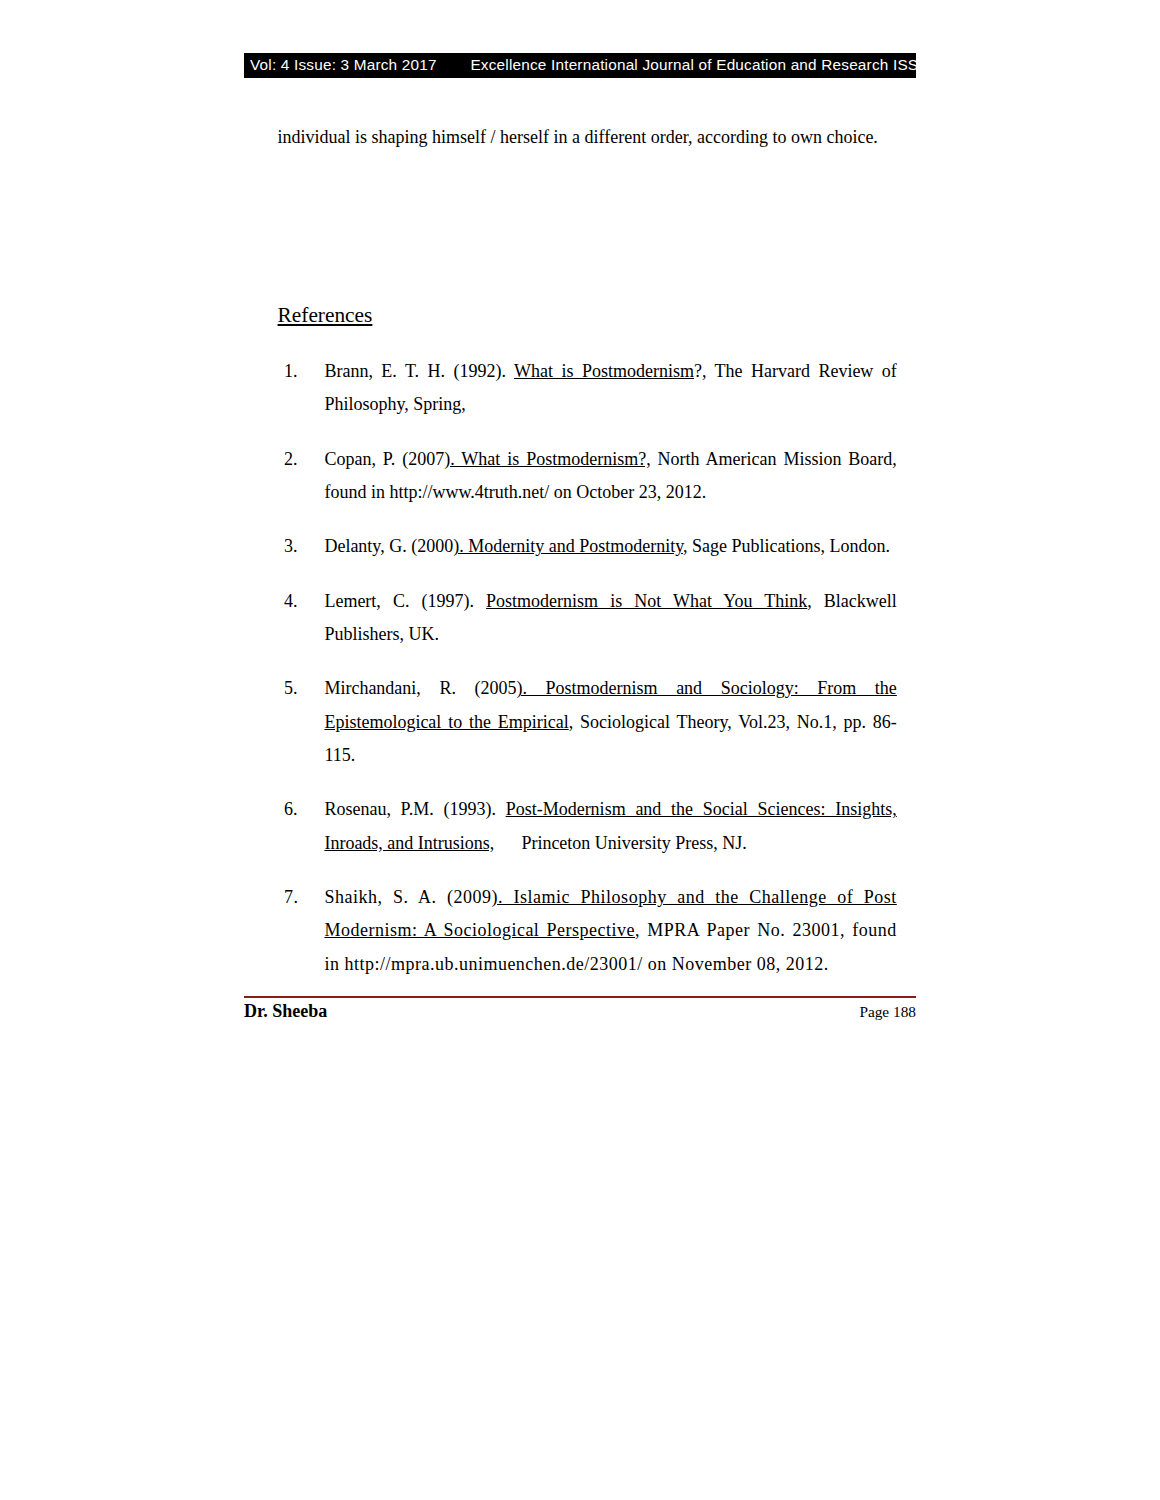Vol: 4 Issue: 3 March 2017 Excellence International Journal of Education and Research ISSN 2349-8838
individual is shaping himself / herself in a different order, according to own choice.
References
Brann, E. T. H. (1992). What is Postmodernism?, The Harvard Review of Philosophy, Spring,
Copan, P. (2007). What is Postmodernism?, North American Mission Board, found in http://www.4truth.net/ on October 23, 2012.
Delanty, G. (2000). Modernity and Postmodernity, Sage Publications, London.
Lemert, C. (1997). Postmodernism is Not What You Think, Blackwell Publishers, UK.
Mirchandani, R. (2005). Postmodernism and Sociology: From the Epistemological to the Empirical, Sociological Theory, Vol.23, No.1, pp. 86-115.
Rosenau, P.M. (1993). Post-Modernism and the Social Sciences: Insights, Inroads, and Intrusions, Princeton University Press, NJ.
Shaikh, S. A. (2009). Islamic Philosophy and the Challenge of Post Modernism: A Sociological Perspective, MPRA Paper No. 23001, found in http://mpra.ub.unimuenchen.de/23001/ on November 08, 2012.
Dr. Sheeba
Page 188